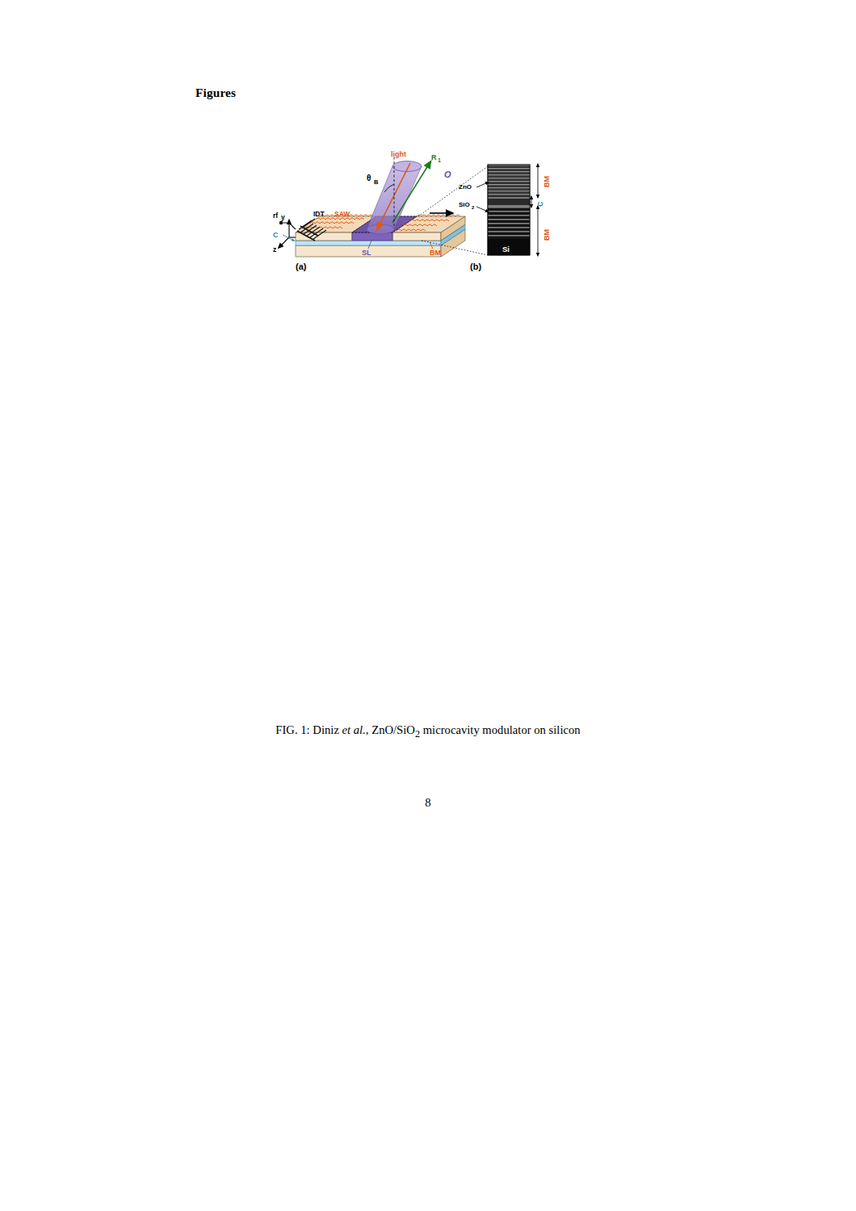Figures
y x z rf light R 1 θ B O IDT SAW SL BM C (a) Si ZnO SiO 2 BM C BM (b)
FIG. 1: Diniz et al., ZnO/SiO2 microcavity modulator on silicon
8